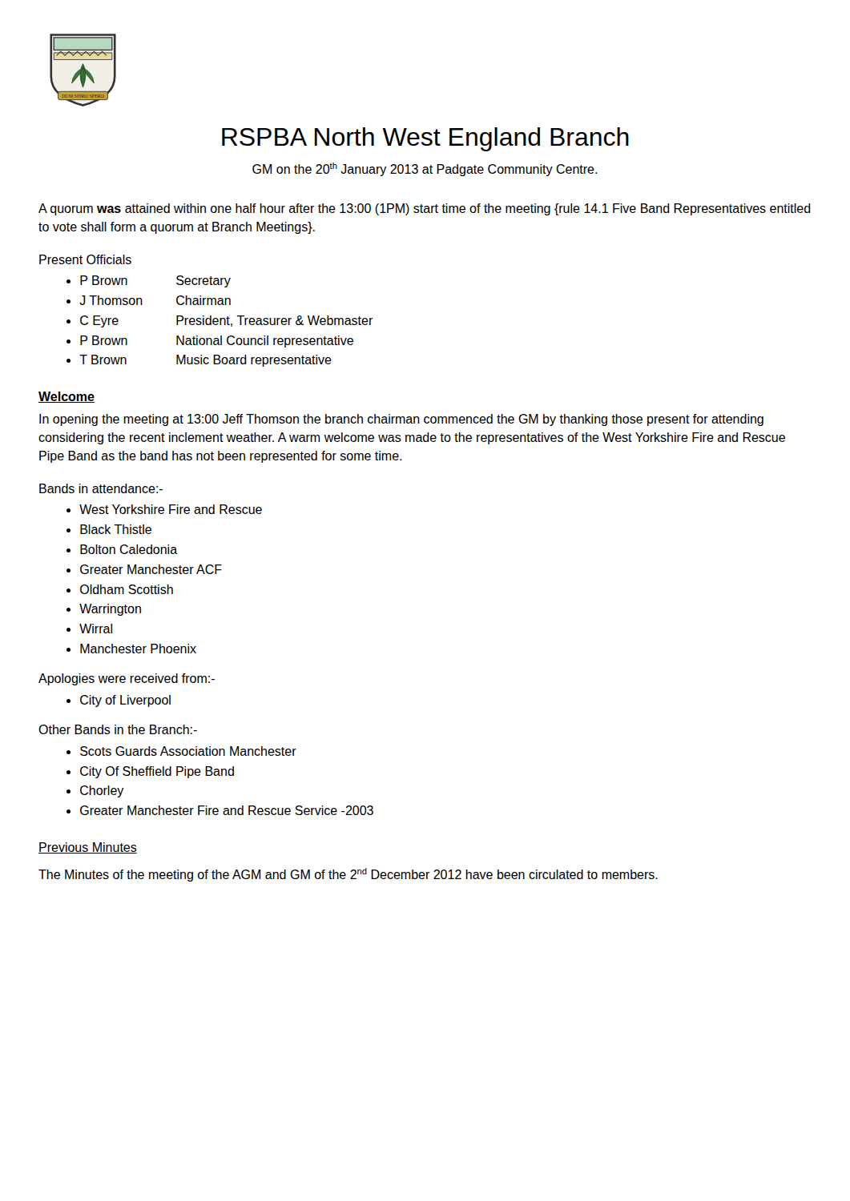RSPBA North West England Branch
GM on the 20th January 2013 at Padgate Community Centre.
A quorum was attained within one half hour after the 13:00 (1PM) start time of the meeting {rule 14.1 Five Band Representatives entitled to vote shall form a quorum at Branch Meetings}.
Present Officials
P Brown Secretary
J Thomson Chairman
C Eyre President, Treasurer & Webmaster
P Brown National Council representative
T Brown Music Board representative
Welcome
In opening the meeting at 13:00 Jeff Thomson the branch chairman commenced the GM by thanking those present for attending considering the recent inclement weather. A warm welcome was made to the representatives of the West Yorkshire Fire and Rescue Pipe Band as the band has not been represented for some time.
Bands in attendance:-
West Yorkshire Fire and Rescue
Black Thistle
Bolton Caledonia
Greater Manchester ACF
Oldham Scottish
Warrington
Wirral
Manchester Phoenix
Apologies were received from:-
City of Liverpool
Other Bands in the Branch:-
Scots Guards Association Manchester
City Of Sheffield Pipe Band
Chorley
Greater Manchester Fire and Rescue Service -2003
Previous Minutes
The Minutes of the meeting of the AGM and GM of the 2nd December 2012 have been circulated to members.